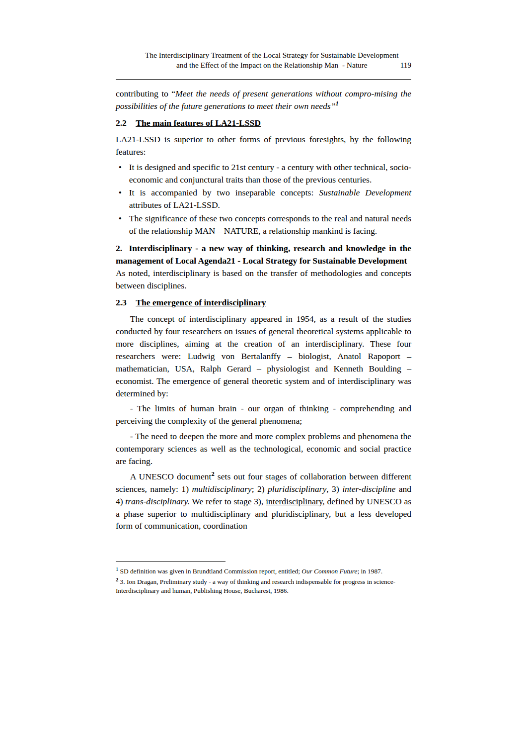The Interdisciplinary Treatment of the Local Strategy for Sustainable Development
and the Effect of the Impact on the Relationship Man - Nature 119
contributing to “Meet the needs of present generations without compro-mising the possibilities of the future generations to meet their own needs”1
2.2 The main features of LA21-LSSD
LA21-LSSD is superior to other forms of previous foresights, by the following features:
It is designed and specific to 21st century - a century with other technical, socio-economic and conjunctural traits than those of the previous centuries.
It is accompanied by two inseparable concepts: Sustainable Development attributes of LA21-LSSD.
The significance of these two concepts corresponds to the real and natural needs of the relationship MAN – NATURE, a relationship mankind is facing.
2. Interdisciplinary - a new way of thinking, research and knowledge in the management of Local Agenda21 - Local Strategy for Sustainable Development
As noted, interdisciplinary is based on the transfer of methodologies and concepts between disciplines.
2.3 The emergence of interdisciplinary
The concept of interdisciplinary appeared in 1954, as a result of the studies conducted by four researchers on issues of general theoretical systems applicable to more disciplines, aiming at the creation of an interdisciplinary. These four researchers were: Ludwig von Bertalanffy – biologist, Anatol Rapoport – mathematician, USA, Ralph Gerard – physiologist and Kenneth Boulding – economist. The emergence of general theoretic system and of interdisciplinary was determined by:
- The limits of human brain - our organ of thinking - comprehending and perceiving the complexity of the general phenomena;
- The need to deepen the more and more complex problems and phenomena the contemporary sciences as well as the technological, economic and social practice are facing.
A UNESCO document2 sets out four stages of collaboration between different sciences, namely: 1) multidisciplinary; 2) pluridisciplinary, 3) inter-discipline and 4) trans-disciplinary. We refer to stage 3), interdisciplinary, defined by UNESCO as a phase superior to multidisciplinary and pluridisciplinary, but a less developed form of communication, coordination
1 SD definition was given in Brundtland Commission report, entitled; Our Common Future; in 1987.
2 3. Ion Dragan, Preliminary study - a way of thinking and research indispensable for progress in science-Interdisciplinary and human, Publishing House, Bucharest, 1986.